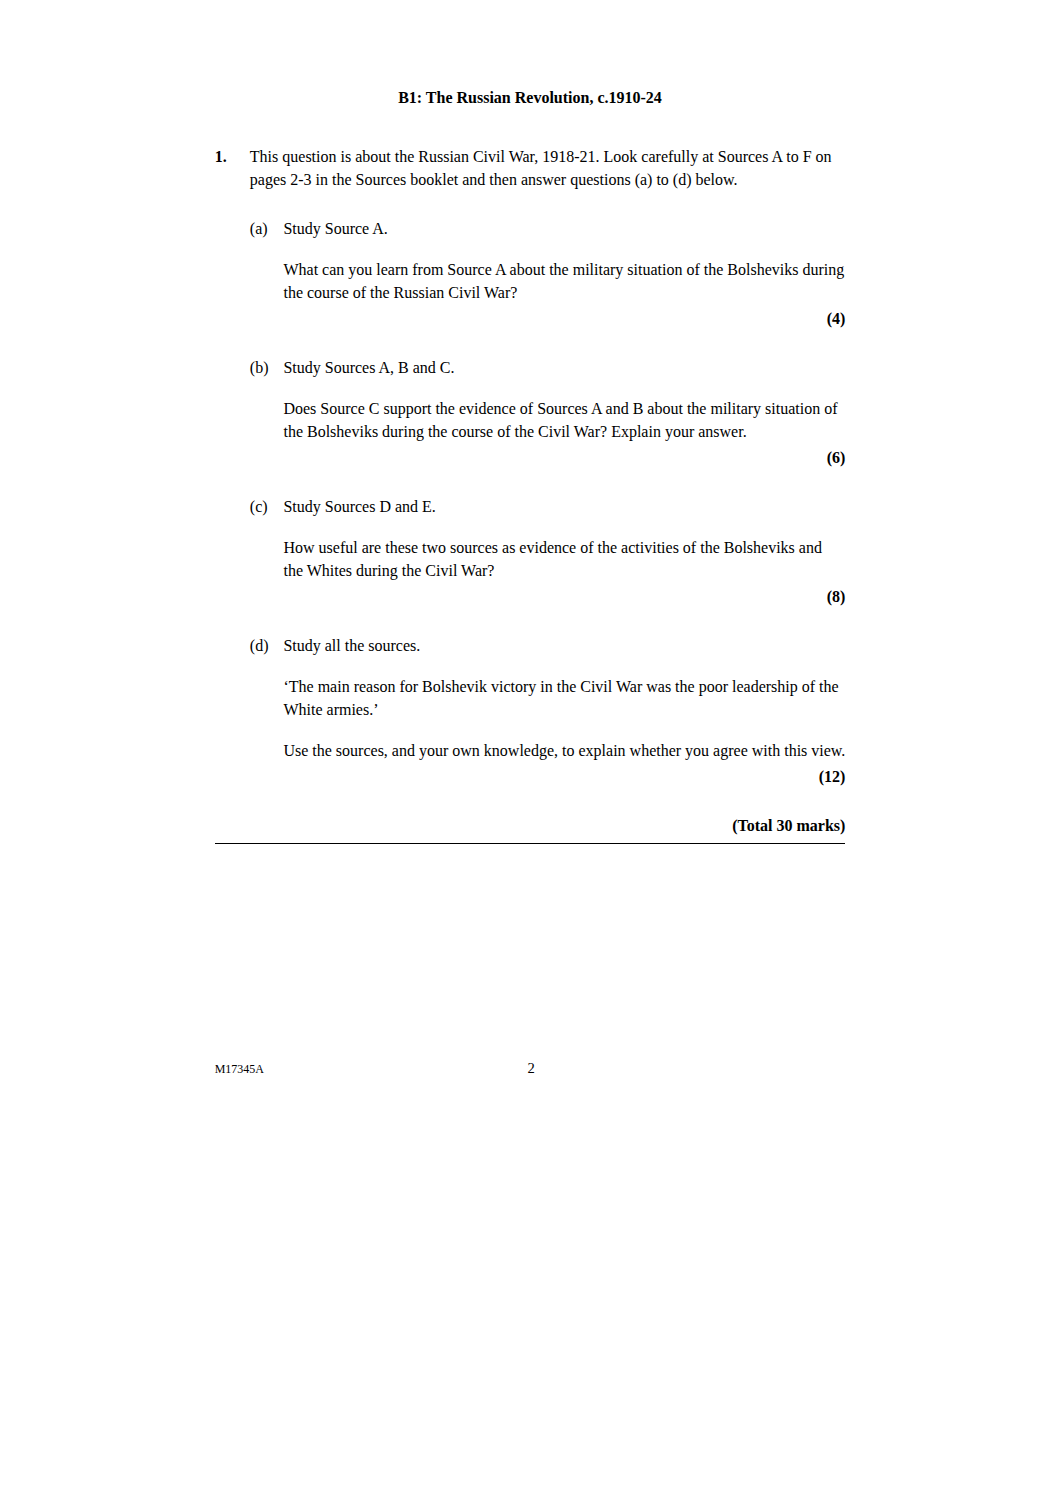B1: The Russian Revolution, c.1910-24
1.
This question is about the Russian Civil War, 1918-21. Look carefully at Sources A to F on pages 2-3 in the Sources booklet and then answer questions (a) to (d) below.
(a)
Study Source A.
What can you learn from Source A about the military situation of the Bolsheviks during the course of the Russian Civil War?
(4)
(b)
Study Sources A, B and C.
Does Source C support the evidence of Sources A and B about the military situation of the Bolsheviks during the course of the Civil War? Explain your answer.
(6)
(c)
Study Sources D and E.
How useful are these two sources as evidence of the activities of the Bolsheviks and the Whites during the Civil War?
(8)
(d)
Study all the sources.
‘The main reason for Bolshevik victory in the Civil War was the poor leadership of the White armies.’
Use the sources, and your own knowledge, to explain whether you agree with this view.
(12)
(Total 30 marks)
M17345A
2